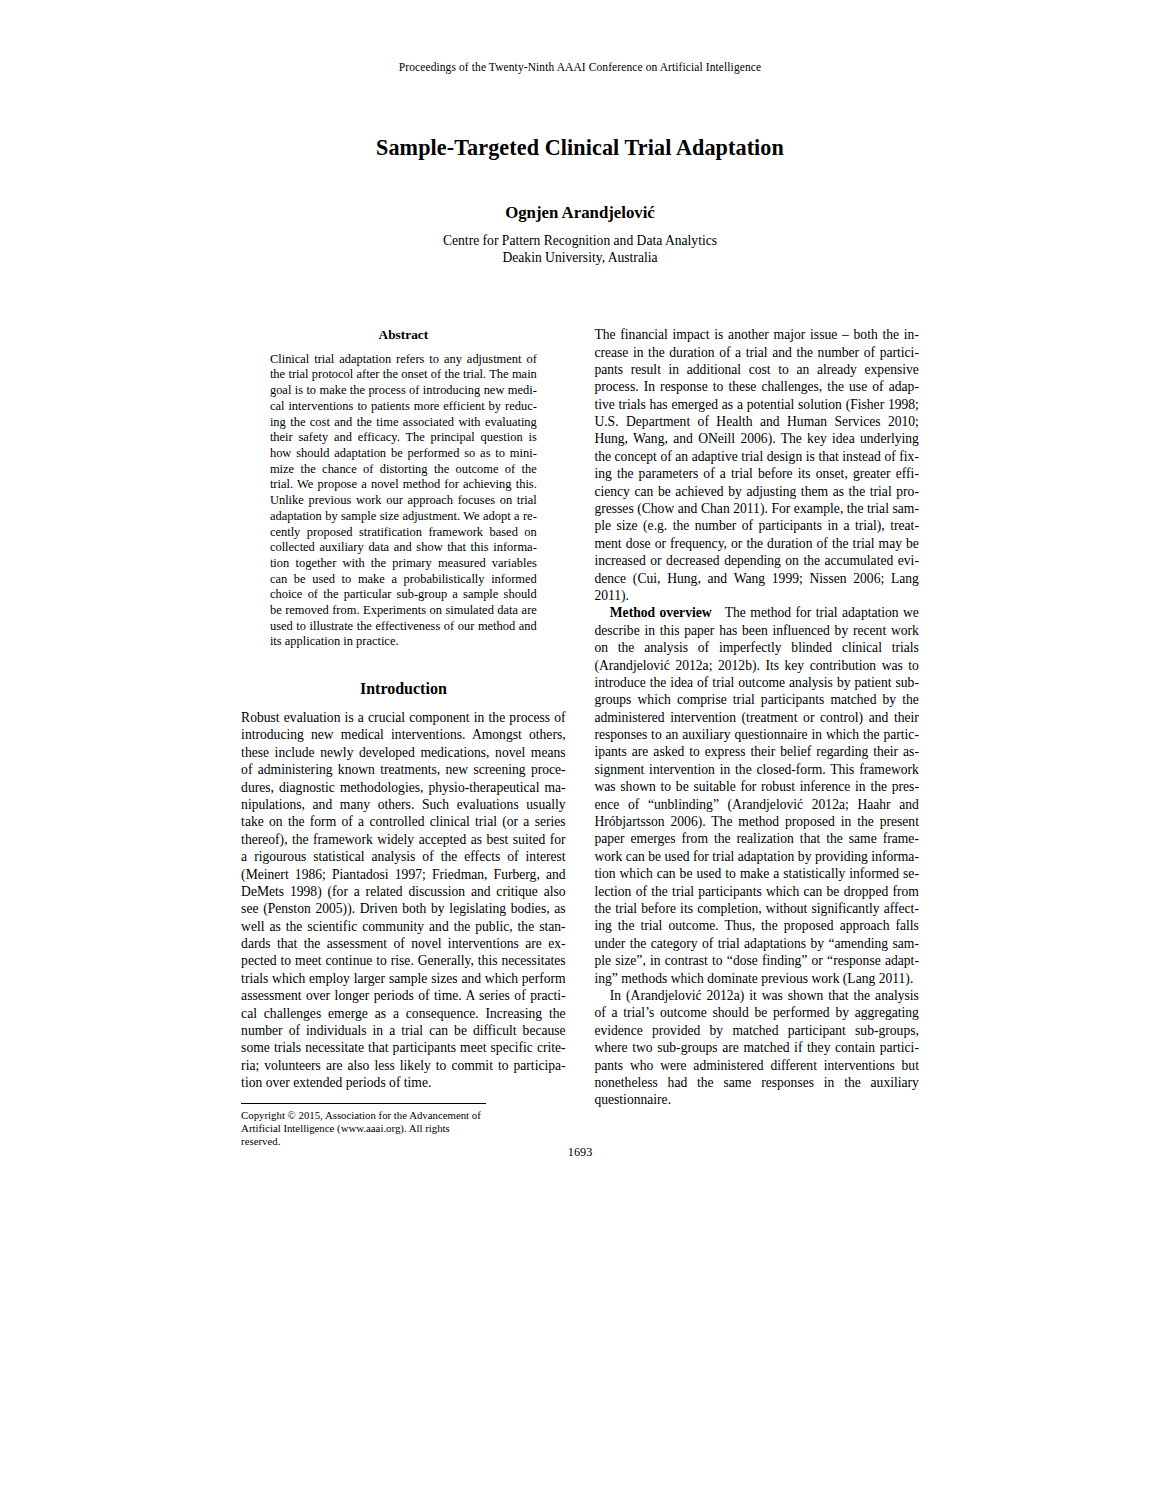Proceedings of the Twenty-Ninth AAAI Conference on Artificial Intelligence
Sample-Targeted Clinical Trial Adaptation
Ognjen Arandjelović
Centre for Pattern Recognition and Data Analytics
Deakin University, Australia
Abstract
Clinical trial adaptation refers to any adjustment of the trial protocol after the onset of the trial. The main goal is to make the process of introducing new medical interventions to patients more efficient by reducing the cost and the time associated with evaluating their safety and efficacy. The principal question is how should adaptation be performed so as to minimize the chance of distorting the outcome of the trial. We propose a novel method for achieving this. Unlike previous work our approach focuses on trial adaptation by sample size adjustment. We adopt a recently proposed stratification framework based on collected auxiliary data and show that this information together with the primary measured variables can be used to make a probabilistically informed choice of the particular sub-group a sample should be removed from. Experiments on simulated data are used to illustrate the effectiveness of our method and its application in practice.
Introduction
Robust evaluation is a crucial component in the process of introducing new medical interventions. Amongst others, these include newly developed medications, novel means of administering known treatments, new screening procedures, diagnostic methodologies, physio-therapeutical manipulations, and many others. Such evaluations usually take on the form of a controlled clinical trial (or a series thereof), the framework widely accepted as best suited for a rigourous statistical analysis of the effects of interest (Meinert 1986; Piantadosi 1997; Friedman, Furberg, and DeMets 1998) (for a related discussion and critique also see (Penston 2005)). Driven both by legislating bodies, as well as the scientific community and the public, the standards that the assessment of novel interventions are expected to meet continue to rise. Generally, this necessitates trials which employ larger sample sizes and which perform assessment over longer periods of time. A series of practical challenges emerge as a consequence. Increasing the number of individuals in a trial can be difficult because some trials necessitate that participants meet specific criteria; volunteers are also less likely to commit to participation over extended periods of time.
Copyright © 2015, Association for the Advancement of Artificial Intelligence (www.aaai.org). All rights reserved.
The financial impact is another major issue – both the increase in the duration of a trial and the number of participants result in additional cost to an already expensive process. In response to these challenges, the use of adaptive trials has emerged as a potential solution (Fisher 1998; U.S. Department of Health and Human Services 2010; Hung, Wang, and ONeill 2006). The key idea underlying the concept of an adaptive trial design is that instead of fixing the parameters of a trial before its onset, greater efficiency can be achieved by adjusting them as the trial progresses (Chow and Chan 2011). For example, the trial sample size (e.g. the number of participants in a trial), treatment dose or frequency, or the duration of the trial may be increased or decreased depending on the accumulated evidence (Cui, Hung, and Wang 1999; Nissen 2006; Lang 2011).
Method overview The method for trial adaptation we describe in this paper has been influenced by recent work on the analysis of imperfectly blinded clinical trials (Arandjelović 2012a; 2012b). Its key contribution was to introduce the idea of trial outcome analysis by patient sub-groups which comprise trial participants matched by the administered intervention (treatment or control) and their responses to an auxiliary questionnaire in which the participants are asked to express their belief regarding their assignment intervention in the closed-form. This framework was shown to be suitable for robust inference in the presence of “unblinding” (Arandjelović 2012a; Haahr and Hróbjartsson 2006). The method proposed in the present paper emerges from the realization that the same framework can be used for trial adaptation by providing information which can be used to make a statistically informed selection of the trial participants which can be dropped from the trial before its completion, without significantly affecting the trial outcome. Thus, the proposed approach falls under the category of trial adaptations by “amending sample size”, in contrast to “dose finding” or “response adapting” methods which dominate previous work (Lang 2011).
In (Arandjelović 2012a) it was shown that the analysis of a trial’s outcome should be performed by aggregating evidence provided by matched participant sub-groups, where two sub-groups are matched if they contain participants who were administered different interventions but nonetheless had the same responses in the auxiliary questionnaire.
1693